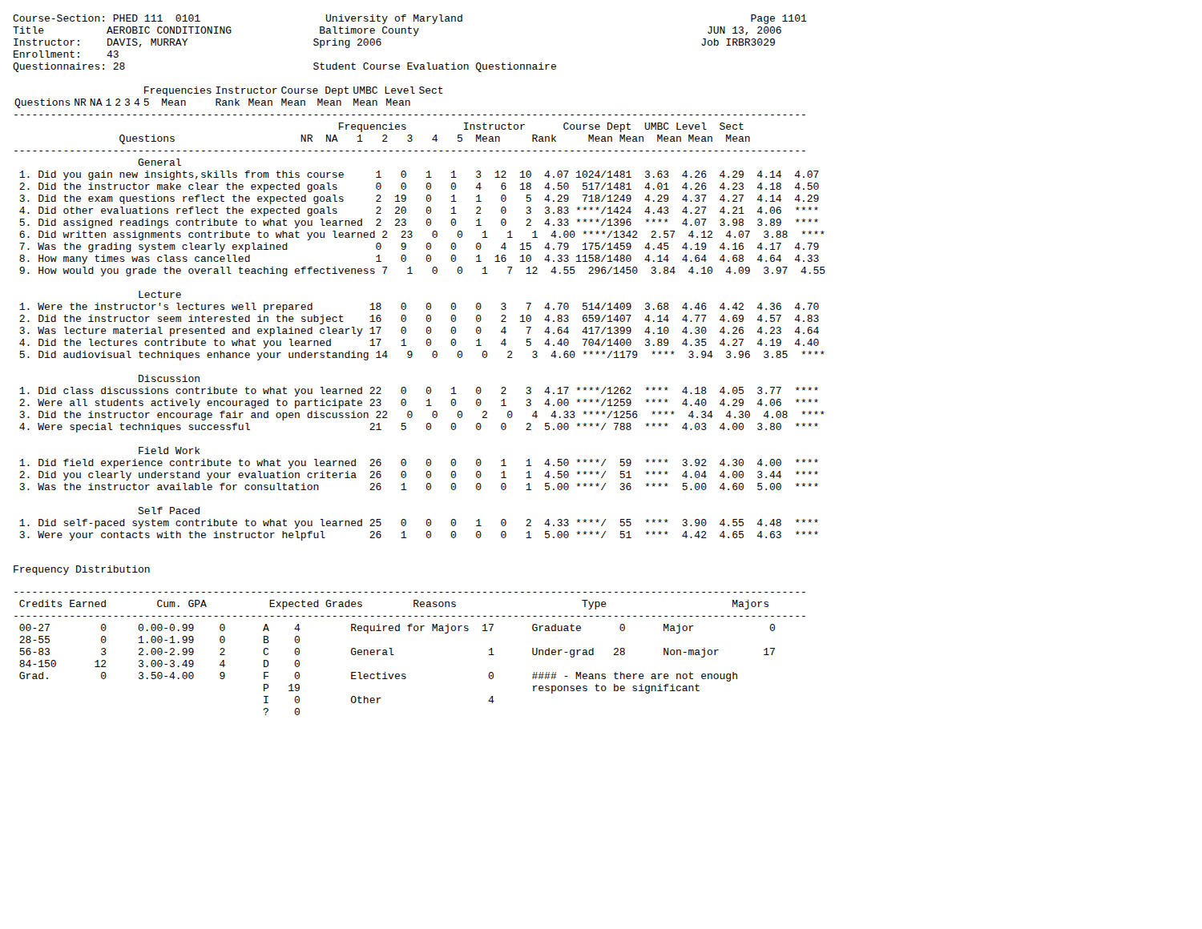Course-Section: PHED 111  0101                    University of Maryland                                              Page 1101
Title          AEROBIC CONDITIONING              Baltimore County                                              JUN 13, 2006
Instructor:    DAVIS, MURRAY                    Spring 2006                                                   Job IRBR3029
Enrollment:    43
Questionnaires: 28                              Student Course Evaluation Questionnaire
| | Frequencies | Instructor | Course Dept | UMBC Level | Sect |
| --- | --- | --- | --- | --- | --- |
| Questions | NR | NA | 1 | 2 | 3 | 4 | 5 | Mean | Rank | Mean | Mean | Mean | Mean | Mean |
-------------------------------------------------------------------------------------------------------------------------------
                                                    Frequencies         Instructor      Course Dept  UMBC Level  Sect
                 Questions                    NR  NA   1   2   3   4   5  Mean     Rank     Mean Mean  Mean Mean  Mean
-------------------------------------------------------------------------------------------------------------------------------
                    General
 1. Did you gain new insights,skills from this course     1   0   1   1   3  12  10  4.07 1024/1481  3.63  4.26  4.29  4.14  4.07
 2. Did the instructor make clear the expected goals      0   0   0   0   4   6  18  4.50  517/1481  4.01  4.26  4.23  4.18  4.50
 3. Did the exam questions reflect the expected goals     2  19   0   1   1   0   5  4.29  718/1249  4.29  4.37  4.27  4.14  4.29
 4. Did other evaluations reflect the expected goals      2  20   0   1   2   0   3  3.83 ****/1424  4.43  4.27  4.21  4.06  ****
 5. Did assigned readings contribute to what you learned  2  23   0   0   1   0   2  4.33 ****/1396  ****  4.07  3.98  3.89  ****
 6. Did written assignments contribute to what you learned 2  23   0   0   1   1   1  4.00 ****/1342  2.57  4.12  4.07  3.88  ****
 7. Was the grading system clearly explained              0   9   0   0   0   4  15  4.79  175/1459  4.45  4.19  4.16  4.17  4.79
 8. How many times was class cancelled                    1   0   0   0   1  16  10  4.33 1158/1480  4.14  4.64  4.68  4.64  4.33
 9. How would you grade the overall teaching effectiveness 7   1   0   0   1   7  12  4.55  296/1450  3.84  4.10  4.09  3.97  4.55

                    Lecture
 1. Were the instructor's lectures well prepared         18   0   0   0   0   3   7  4.70  514/1409  3.68  4.46  4.42  4.36  4.70
 2. Did the instructor seem interested in the subject    16   0   0   0   0   2  10  4.83  659/1407  4.14  4.77  4.69  4.57  4.83
 3. Was lecture material presented and explained clearly 17   0   0   0   0   4   7  4.64  417/1399  4.10  4.30  4.26  4.23  4.64
 4. Did the lectures contribute to what you learned      17   1   0   0   1   4   5  4.40  704/1400  3.89  4.35  4.27  4.19  4.40
 5. Did audiovisual techniques enhance your understanding 14   9   0   0   0   2   3  4.60 ****/1179  ****  3.94  3.96  3.85  ****

                    Discussion
 1. Did class discussions contribute to what you learned 22   0   0   1   0   2   3  4.17 ****/1262  ****  4.18  4.05  3.77  ****
 2. Were all students actively encouraged to participate 23   0   1   0   0   1   3  4.00 ****/1259  ****  4.40  4.29  4.06  ****
 3. Did the instructor encourage fair and open discussion 22   0   0   0   2   0   4  4.33 ****/1256  ****  4.34  4.30  4.08  ****
 4. Were special techniques successful                   21   5   0   0   0   0   2  5.00 ****/ 788  ****  4.03  4.00  3.80  ****

                    Field Work
 1. Did field experience contribute to what you learned  26   0   0   0   0   1   1  4.50 ****/  59  ****  3.92  4.30  4.00  ****
 2. Did you clearly understand your evaluation criteria  26   0   0   0   0   1   1  4.50 ****/  51  ****  4.04  4.00  3.44  ****
 3. Was the instructor available for consultation        26   1   0   0   0   0   1  5.00 ****/  36  ****  5.00  4.60  5.00  ****

                    Self Paced
 1. Did self-paced system contribute to what you learned 25   0   0   0   1   0   2  4.33 ****/  55  ****  3.90  4.55  4.48  ****
 3. Were your contacts with the instructor helpful       26   1   0   0   0   0   1  5.00 ****/  51  ****  4.42  4.65  4.63  ****
Frequency Distribution
-------------------------------------------------------------------------------------------------------------------------------
 Credits Earned        Cum. GPA          Expected Grades        Reasons                    Type                    Majors
-------------------------------------------------------------------------------------------------------------------------------
 00-27        0     0.00-0.99    0      A    4        Required for Majors  17      Graduate      0      Major            0
 28-55        0     1.00-1.99    0      B    0
 56-83        3     2.00-2.99    2      C    0        General               1      Under-grad   28      Non-major       17
 84-150      12     3.00-3.49    4      D    0
 Grad.        0     3.50-4.00    9      F    0        Electives             0      #### - Means there are not enough
                                        P   19                                     responses to be significant
                                        I    0        Other                 4
                                        ?    0